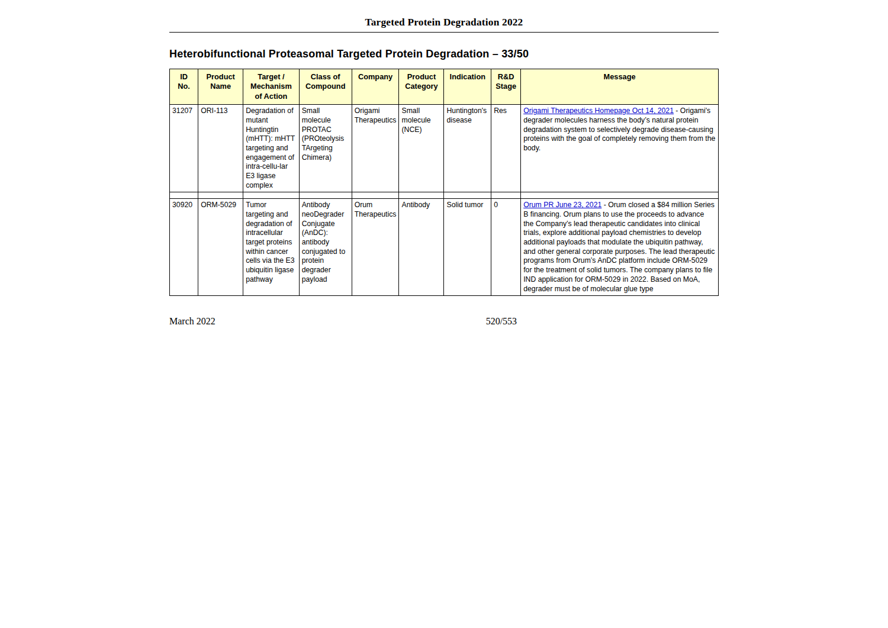Targeted Protein Degradation 2022
Heterobifunctional Proteasomal Targeted Protein Degradation – 33/50
| ID No. | Product Name | Target / Mechanism of Action | Class of Compound | Company | Product Category | Indication | R&D Stage | Message |
| --- | --- | --- | --- | --- | --- | --- | --- | --- |
| 31207 | ORI-113 | Degradation of mutant Huntingtin (mHTT): mHTT targeting and engagement of intra-cellu-lar E3 ligase complex | Small molecule PROTAC (PROteolysis TArgeting Chimera) | Origami Therapeutics | Small molecule (NCE) | Huntington's disease | Res | Origami Therapeutics Homepage Oct 14, 2021 - Origami's degrader molecules harness the body’s natural protein degradation system to selectively degrade disease-causing proteins with the goal of completely removing them from the body. |
| 30920 | ORM-5029 | Tumor targeting and degradation of intracellular target proteins within cancer cells via the E3 ubiquitin ligase pathway | Antibody neoDegrader Conjugate (AnDC): antibody conjugated to protein degrader payload | Orum Therapeutics | Antibody | Solid tumor | 0 | Orum PR June 23, 2021 - Orum closed a $84 million Series B financing. Orum plans to use the proceeds to advance the Company’s lead therapeutic candidates into clinical trials, explore additional payload chemistries to develop additional payloads that modulate the ubiquitin pathway, and other general corporate purposes. The lead therapeutic programs from Orum’s AnDC platform include ORM-5029 for the treatment of solid tumors. The company plans to file IND application for ORM-5029 in 2022. Based on MoA, degrader must be of molecular glue type |
March 2022
520/553